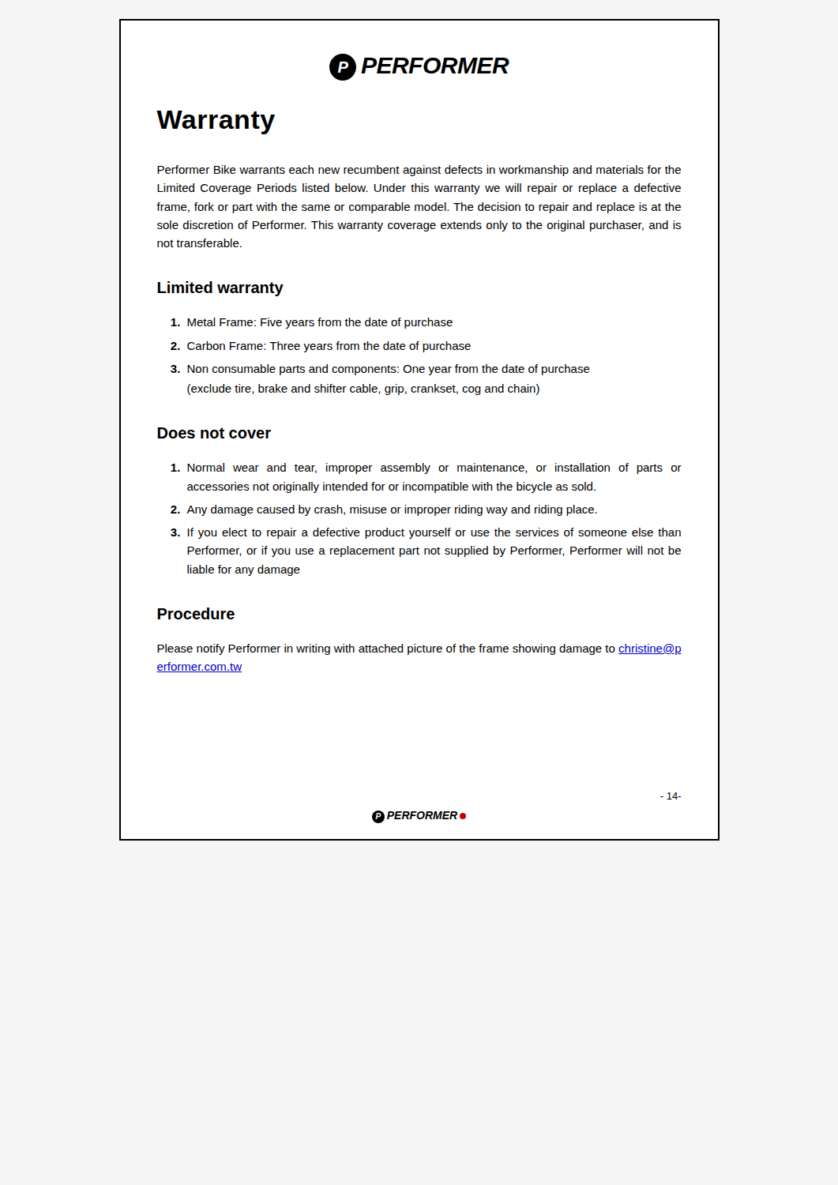PPERFORMER
Warranty
Performer Bike warrants each new recumbent against defects in workmanship and materials for the Limited Coverage Periods listed below. Under this warranty we will repair or replace a defective frame, fork or part with the same or comparable model. The decision to repair and replace is at the sole discretion of Performer. This warranty coverage extends only to the original purchaser, and is not transferable.
Limited warranty
Metal Frame: Five years from the date of purchase
Carbon Frame: Three years from the date of purchase
Non consumable parts and components: One year from the date of purchase (exclude tire, brake and shifter cable, grip, crankset, cog and chain)
Does not cover
Normal wear and tear, improper assembly or maintenance, or installation of parts or accessories not originally intended for or incompatible with the bicycle as sold.
Any damage caused by crash, misuse or improper riding way and riding place.
If you elect to repair a defective product yourself or use the services of someone else than Performer, or if you use a replacement part not supplied by Performer, Performer will not be liable for any damage
Procedure
Please notify Performer in writing with attached picture of the frame showing damage to christine@performer.com.tw
- 14-
PPERFORMER